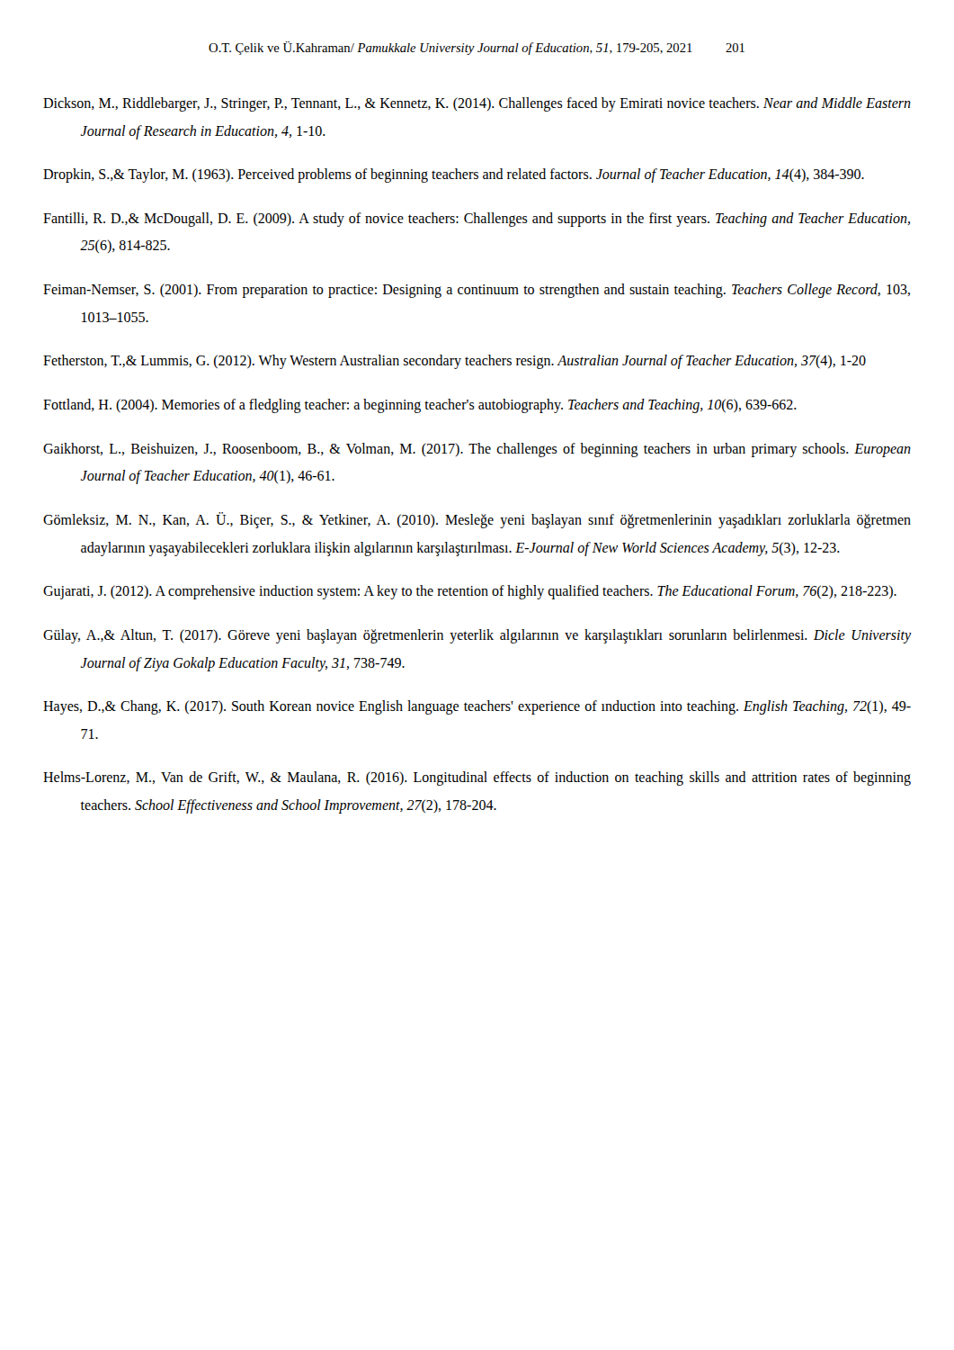O.T. Çelik ve Ü.Kahraman/ Pamukkale University Journal of Education, 51, 179-205, 2021201
Dickson, M., Riddlebarger, J., Stringer, P., Tennant, L., & Kennetz, K. (2014). Challenges faced by Emirati novice teachers. Near and Middle Eastern Journal of Research in Education, 4, 1-10.
Dropkin, S.,& Taylor, M. (1963). Perceived problems of beginning teachers and related factors. Journal of Teacher Education, 14(4), 384-390.
Fantilli, R. D.,& McDougall, D. E. (2009). A study of novice teachers: Challenges and supports in the first years. Teaching and Teacher Education, 25(6), 814-825.
Feiman-Nemser, S. (2001). From preparation to practice: Designing a continuum to strengthen and sustain teaching. Teachers College Record, 103, 1013–1055.
Fetherston, T.,& Lummis, G. (2012). Why Western Australian secondary teachers resign. Australian Journal of Teacher Education, 37(4), 1-20
Fottland, H. (2004). Memories of a fledgling teacher: a beginning teacher's autobiography. Teachers and Teaching, 10(6), 639-662.
Gaikhorst, L., Beishuizen, J., Roosenboom, B., & Volman, M. (2017). The challenges of beginning teachers in urban primary schools. European Journal of Teacher Education, 40(1), 46-61.
Gömleksiz, M. N., Kan, A. Ü., Biçer, S., & Yetkiner, A. (2010). Mesleğe yeni başlayan sınıf öğretmenlerinin yaşadıkları zorluklarla öğretmen adaylarının yaşayabilecekleri zorluklara ilişkin algılarının karşılaştırılması. E-Journal of New World Sciences Academy, 5(3), 12-23.
Gujarati, J. (2012). A comprehensive induction system: A key to the retention of highly qualified teachers. The Educational Forum, 76(2), 218-223).
Gülay, A.,& Altun, T. (2017). Göreve yeni başlayan öğretmenlerin yeterlik algılarının ve karşılaştıkları sorunların belirlenmesi. Dicle University Journal of Ziya Gokalp Education Faculty, 31, 738-749.
Hayes, D.,& Chang, K. (2017). South Korean novice English language teachers' experience of ınduction into teaching. English Teaching, 72(1), 49-71.
Helms-Lorenz, M., Van de Grift, W., & Maulana, R. (2016). Longitudinal effects of induction on teaching skills and attrition rates of beginning teachers. School Effectiveness and School Improvement, 27(2), 178-204.